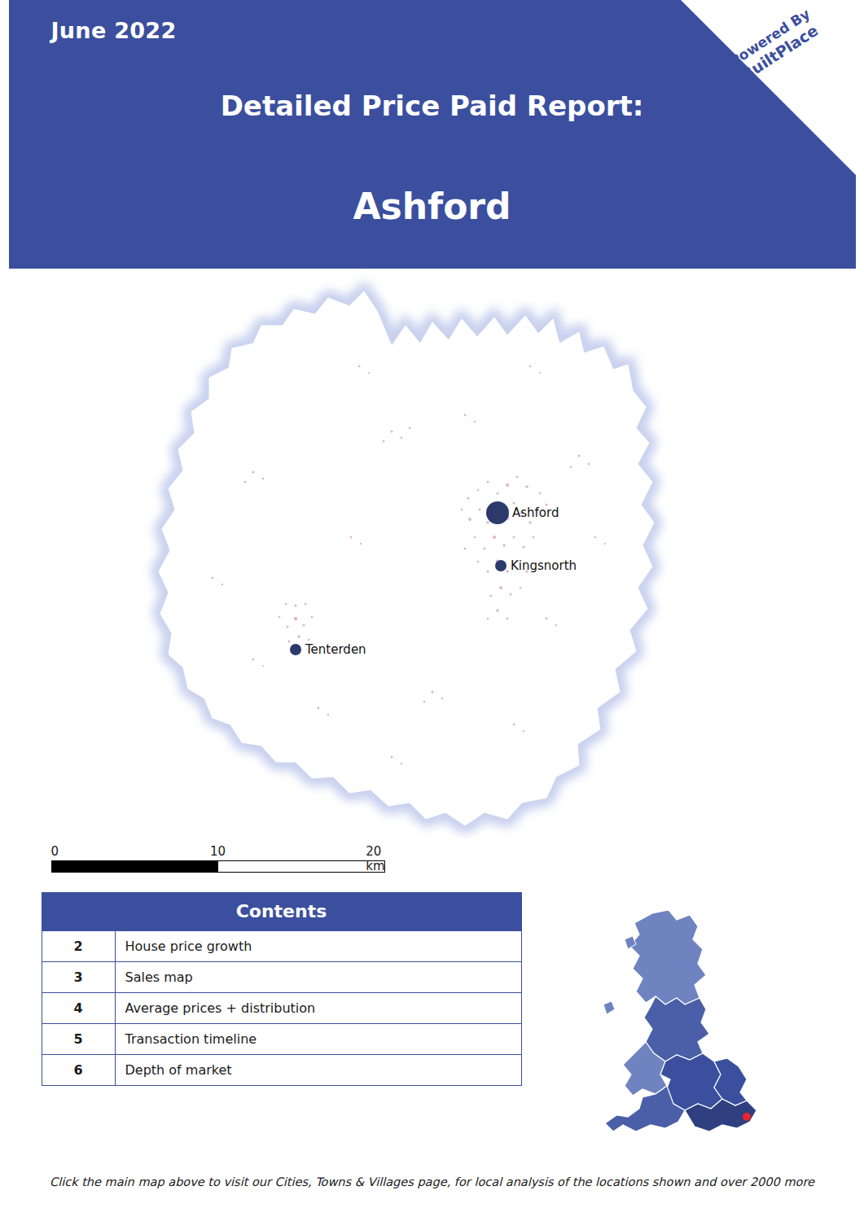June 2022
Detailed Price Paid Report: Ashford
Powered By
BuiltPlace
Ashford Kingsnorth Tenterden
01020 km
Contents
| 2 | House price growth |
| 3 | Sales map |
| 4 | Average prices + distribution |
| 5 | Transaction timeline |
| 6 | Depth of market |
Click the main map above to visit our Cities, Towns & Villages page, for local analysis of the locations shown and over 2000 more